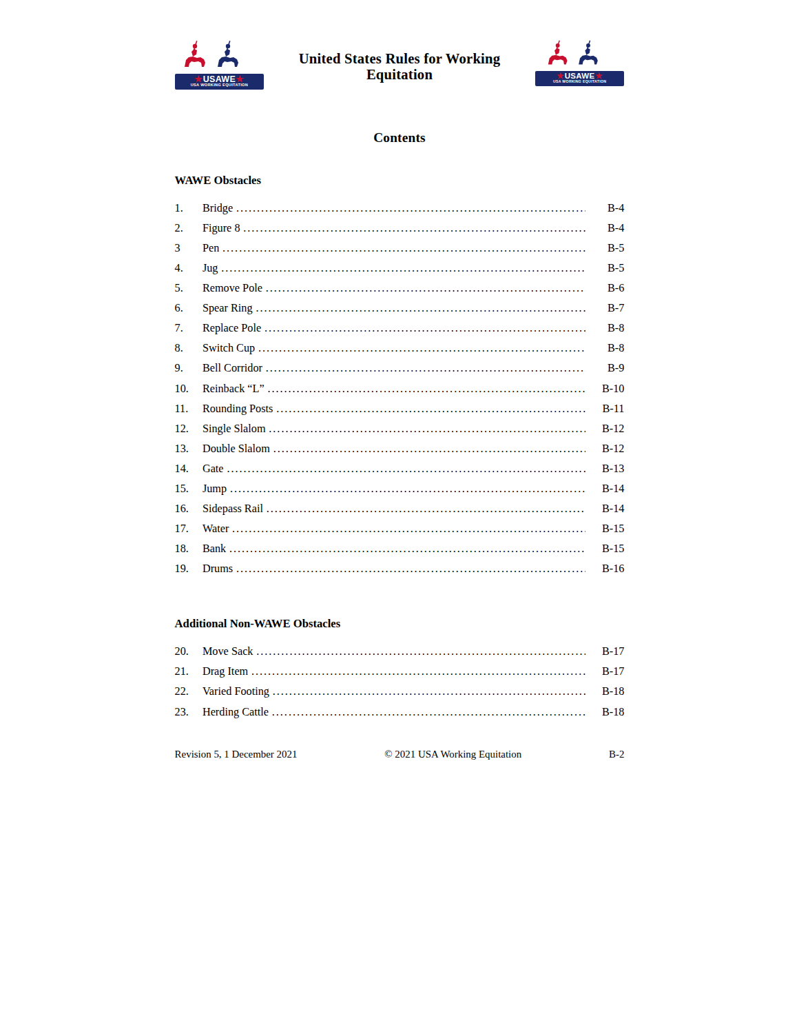★USAWE★ USA WORKING EQUITATION
United States Rules for Working Equitation
★USAWE★ USA WORKING EQUITATION
Contents
WAWE Obstacles
1. Bridge................................................................................................................................. B-4
2. Figure 8............................................................................................................................. B-4
3 Pen....................................................................................................................................... B-5
4. Jug....................................................................................................................................... B-5
5. Remove Pole................................................................................................................. B-6
6. Spear Ring..................................................................................................................... B-7
7. Replace Pole.................................................................................................................. B-8
8. Switch Cup.................................................................................................................... B-8
9. Bell Corridor................................................................................................................. B-9
10. Reinback “L”................................................................................................................ B-10
11. Rounding Posts......................................................................................................... B-11
12. Single Slalom.............................................................................................................. B-12
13. Double Slalom............................................................................................................ B-12
14. Gate............................................................................................................................... B-13
15. Jump............................................................................................................................. B-14
16. Sidepass Rail.............................................................................................................. B-14
17. Water........................................................................................................................... B-15
18. Bank............................................................................................................................. B-15
19. Drums......................................................................................................................... B-16
Additional Non-WAWE Obstacles
20. Move Sack................................................................................................................... B-17
21. Drag Item.................................................................................................................... B-17
22. Varied Footing............................................................................................................ B-18
23. Herding Cattle............................................................................................................ B-18
Revision 5, 1 December 2021
© 2021 USA Working Equitation
B-2